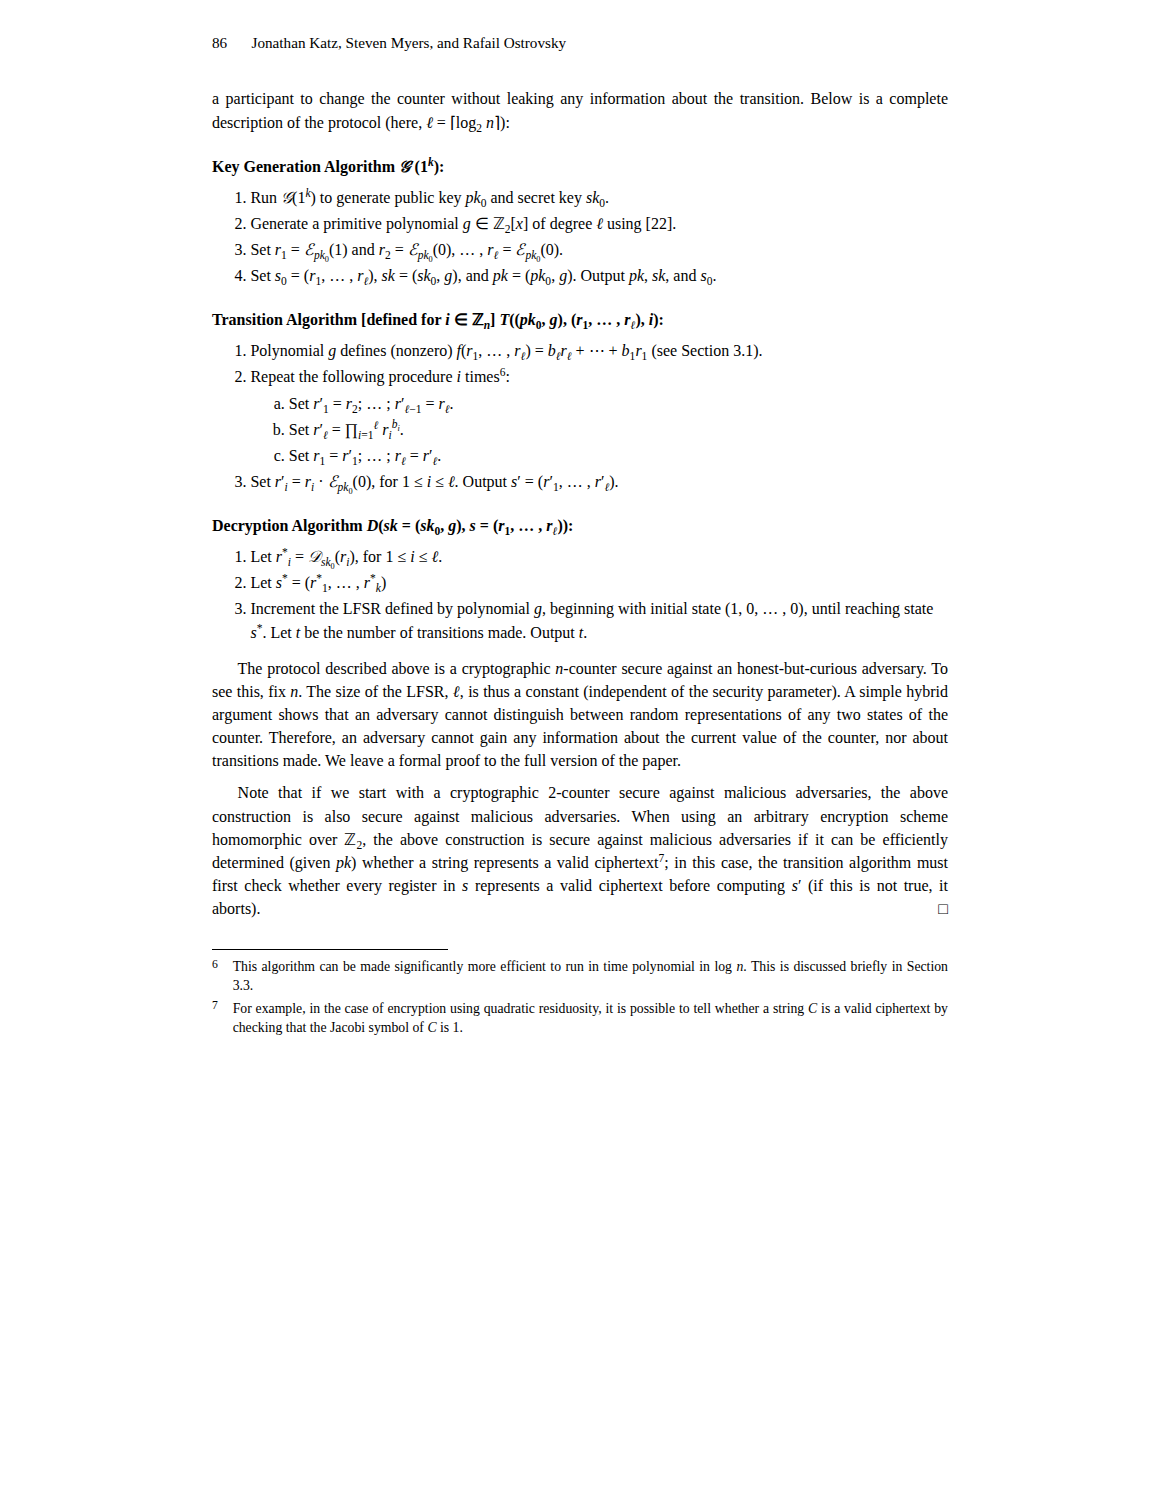86 Jonathan Katz, Steven Myers, and Rafail Ostrovsky
a participant to change the counter without leaking any information about the transition. Below is a complete description of the protocol (here, ℓ = ⌈log2 n⌉):
Key Generation Algorithm 𝒢′(1k):
Run 𝒢(1k) to generate public key pk0 and secret key sk0.
Generate a primitive polynomial g ∈ ℤ2[x] of degree ℓ using [22].
Set r1 = ℰpk0(1) and r2 = ℰpk0(0), … , rℓ = ℰpk0(0).
Set s0 = (r1, … , rℓ), sk = (sk0, g), and pk = (pk0, g). Output pk, sk, and s0.
Transition Algorithm [defined for i ∈ ℤn] T((pk0, g), (r1, … , rℓ), i):
Polynomial g defines (nonzero) f(r1, … , rℓ) = bℓrℓ + ⋯ + b1r1 (see Section 3.1).
Repeat the following procedure i times6:
Set r′1 = r2; … ; r′ℓ−1 = rℓ.
Set r′ℓ = ∏i=1ℓ ribi.
Set r1 = r′1; … ; rℓ = r′ℓ.
Set r′i = ri · ℰpk0(0), for 1 ≤ i ≤ ℓ. Output s′ = (r′1, … , r′ℓ).
Decryption Algorithm D(sk = (sk0, g), s = (r1, … , rℓ)):
Let r*i = 𝒟sk0(ri), for 1 ≤ i ≤ ℓ.
Let s* = (r*1, … , r*k)
Increment the LFSR defined by polynomial g, beginning with initial state (1, 0, … , 0), until reaching state s*. Let t be the number of transitions made. Output t.
The protocol described above is a cryptographic n-counter secure against an honest-but-curious adversary. To see this, fix n. The size of the LFSR, ℓ, is thus a constant (independent of the security parameter). A simple hybrid argument shows that an adversary cannot distinguish between random representations of any two states of the counter. Therefore, an adversary cannot gain any information about the current value of the counter, nor about transitions made. We leave a formal proof to the full version of the paper.
Note that if we start with a cryptographic 2-counter secure against malicious adversaries, the above construction is also secure against malicious adversaries. When using an arbitrary encryption scheme homomorphic over ℤ2, the above construction is secure against malicious adversaries if it can be efficiently determined (given pk) whether a string represents a valid ciphertext7; in this case, the transition algorithm must first check whether every register in s represents a valid ciphertext before computing s′ (if this is not true, it aborts). □
6 This algorithm can be made significantly more efficient to run in time polynomial in log n. This is discussed briefly in Section 3.3.
7 For example, in the case of encryption using quadratic residuosity, it is possible to tell whether a string C is a valid ciphertext by checking that the Jacobi symbol of C is 1.